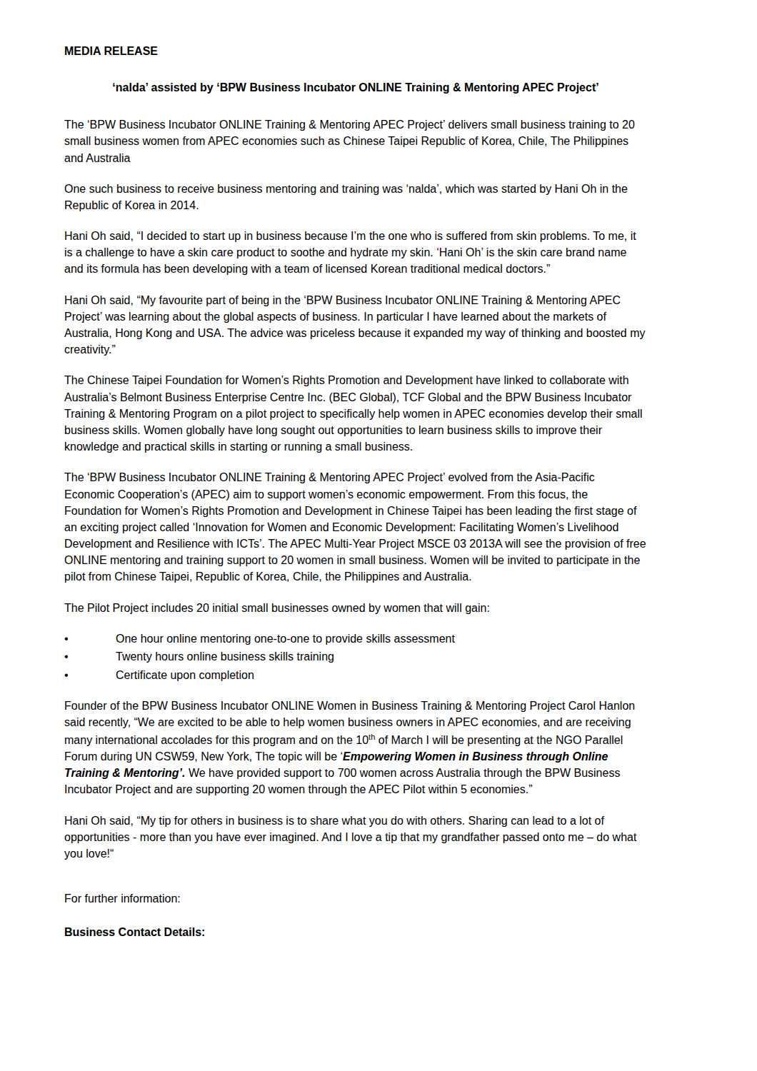MEDIA RELEASE
‘nalda’ assisted by ‘BPW Business Incubator ONLINE Training & Mentoring APEC Project’
The ‘BPW Business Incubator ONLINE Training & Mentoring APEC Project’ delivers small business training to 20 small business women from APEC economies such as Chinese Taipei Republic of Korea, Chile, The Philippines and Australia
One such business to receive business mentoring and training was ‘nalda’, which was started by Hani Oh in the Republic of Korea in 2014.
Hani Oh said, “I decided to start up in business because I’m the one who is suffered from skin problems. To me, it is a challenge to have a skin care product to soothe and hydrate my skin. ‘Hani Oh’ is the skin care brand name and its formula has been developing with a team of licensed Korean traditional medical doctors.”
Hani Oh said, “My favourite part of being in the ‘BPW Business Incubator ONLINE Training & Mentoring APEC Project’ was learning about the global aspects of business. In particular I have learned about the markets of Australia, Hong Kong and USA. The advice was priceless because it expanded my way of thinking and boosted my creativity.”
The Chinese Taipei Foundation for Women’s Rights Promotion and Development have linked to collaborate with Australia’s Belmont Business Enterprise Centre Inc. (BEC Global), TCF Global and the BPW Business Incubator Training & Mentoring Program on a pilot project to specifically help women in APEC economies develop their small business skills. Women globally have long sought out opportunities to learn business skills to improve their knowledge and practical skills in starting or running a small business.
The ‘BPW Business Incubator ONLINE Training & Mentoring APEC Project’ evolved from the Asia-Pacific Economic Cooperation’s (APEC) aim to support women’s economic empowerment. From this focus, the Foundation for Women’s Rights Promotion and Development in Chinese Taipei has been leading the first stage of an exciting project called ‘Innovation for Women and Economic Development: Facilitating Women’s Livelihood Development and Resilience with ICTs’. The APEC Multi-Year Project MSCE 03 2013A will see the provision of free ONLINE mentoring and training support to 20 women in small business. Women will be invited to participate in the pilot from Chinese Taipei, Republic of Korea, Chile, the Philippines and Australia.
The Pilot Project includes 20 initial small businesses owned by women that will gain:
•One hour online mentoring one-to-one to provide skills assessment
•Twenty hours online business skills training
•Certificate upon completion
Founder of the BPW Business Incubator ONLINE Women in Business Training & Mentoring Project Carol Hanlon said recently, “We are excited to be able to help women business owners in APEC economies, and are receiving many international accolades for this program and on the 10th of March I will be presenting at the NGO Parallel Forum during UN CSW59, New York, The topic will be ‘Empowering Women in Business through Online Training & Mentoring’. We have provided support to 700 women across Australia through the BPW Business Incubator Project and are supporting 20 women through the APEC Pilot within 5 economies.”
Hani Oh said, “My tip for others in business is to share what you do with others. Sharing can lead to a lot of opportunities - more than you have ever imagined. And I love a tip that my grandfather passed onto me – do what you love!“
For further information:
Business Contact Details: